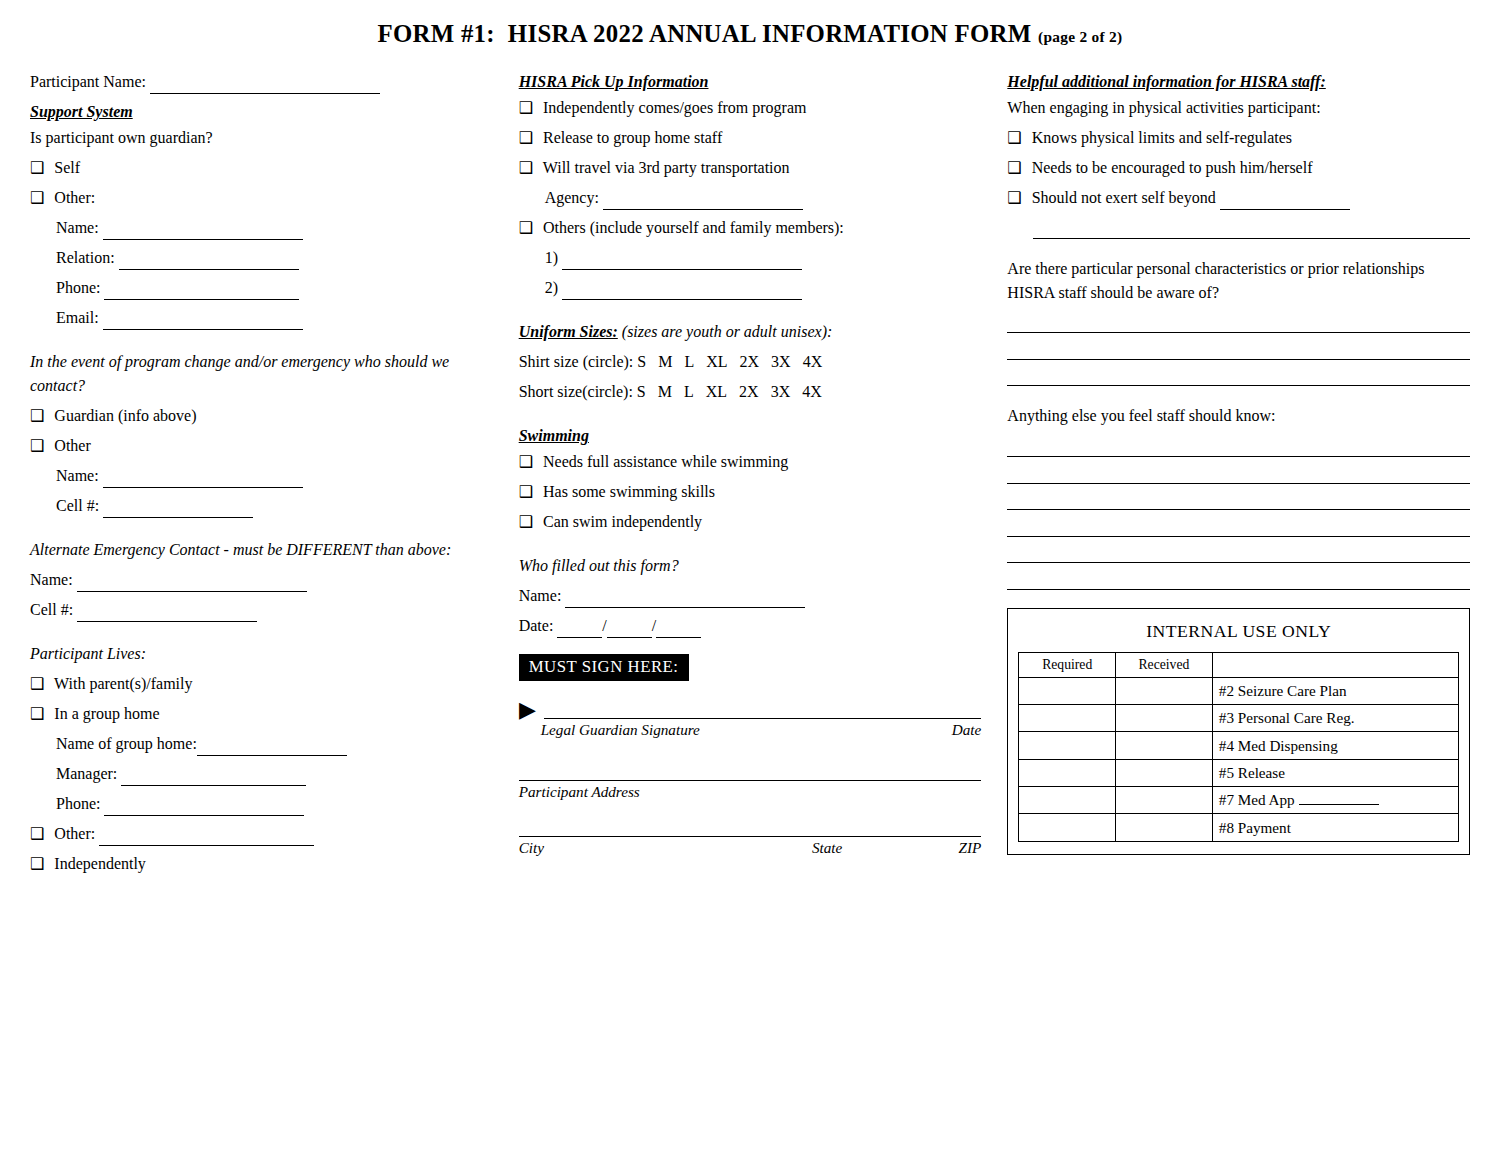FORM #1: HISRA 2022 ANNUAL INFORMATION FORM (page 2 of 2)
Participant Name:
Support System
Is participant own guardian?
❑ Self
❑ Other:
Name:
Relation:
Phone:
Email:
In the event of program change and/or emergency who should we contact?
❑ Guardian (info above)
❑ Other
Name:
Cell #:
Alternate Emergency Contact - must be DIFFERENT than above:
Name:
Cell #:
Participant Lives:
❑ With parent(s)/family
❑ In a group home
Name of group home:
Manager:
Phone:
❑ Other:
❑ Independently
HISRA Pick Up Information
❑ Independently comes/goes from program
❑ Release to group home staff
❑ Will travel via 3rd party transportation
Agency:
❑ Others (include yourself and family members):
1)
2)
Uniform Sizes: (sizes are youth or adult unisex):
Shirt size (circle): S M L XL 2X 3X 4X
Short size(circle): S M L XL 2X 3X 4X
Swimming
❑ Needs full assistance while swimming
❑ Has some swimming skills
❑ Can swim independently
Who filled out this form?
Name:
Date: / /
MUST SIGN HERE:
▶
Legal Guardian Signature Date
Participant Address
City State ZIP
Helpful additional information for HISRA staff:
When engaging in physical activities participant:
❑ Knows physical limits and self-regulates
❑ Needs to be encouraged to push him/herself
❑ Should not exert self beyond
Are there particular personal characteristics or prior relationships HISRA staff should be aware of?
Anything else you feel staff should know:
INTERNAL USE ONLY
| Required | Received | |
| --- | --- | --- |
| | | #2 Seizure Care Plan |
| | | #3 Personal Care Reg. |
| | | #4 Med Dispensing |
| | | #5 Release |
| | | #7 Med App |
| | | #8 Payment |